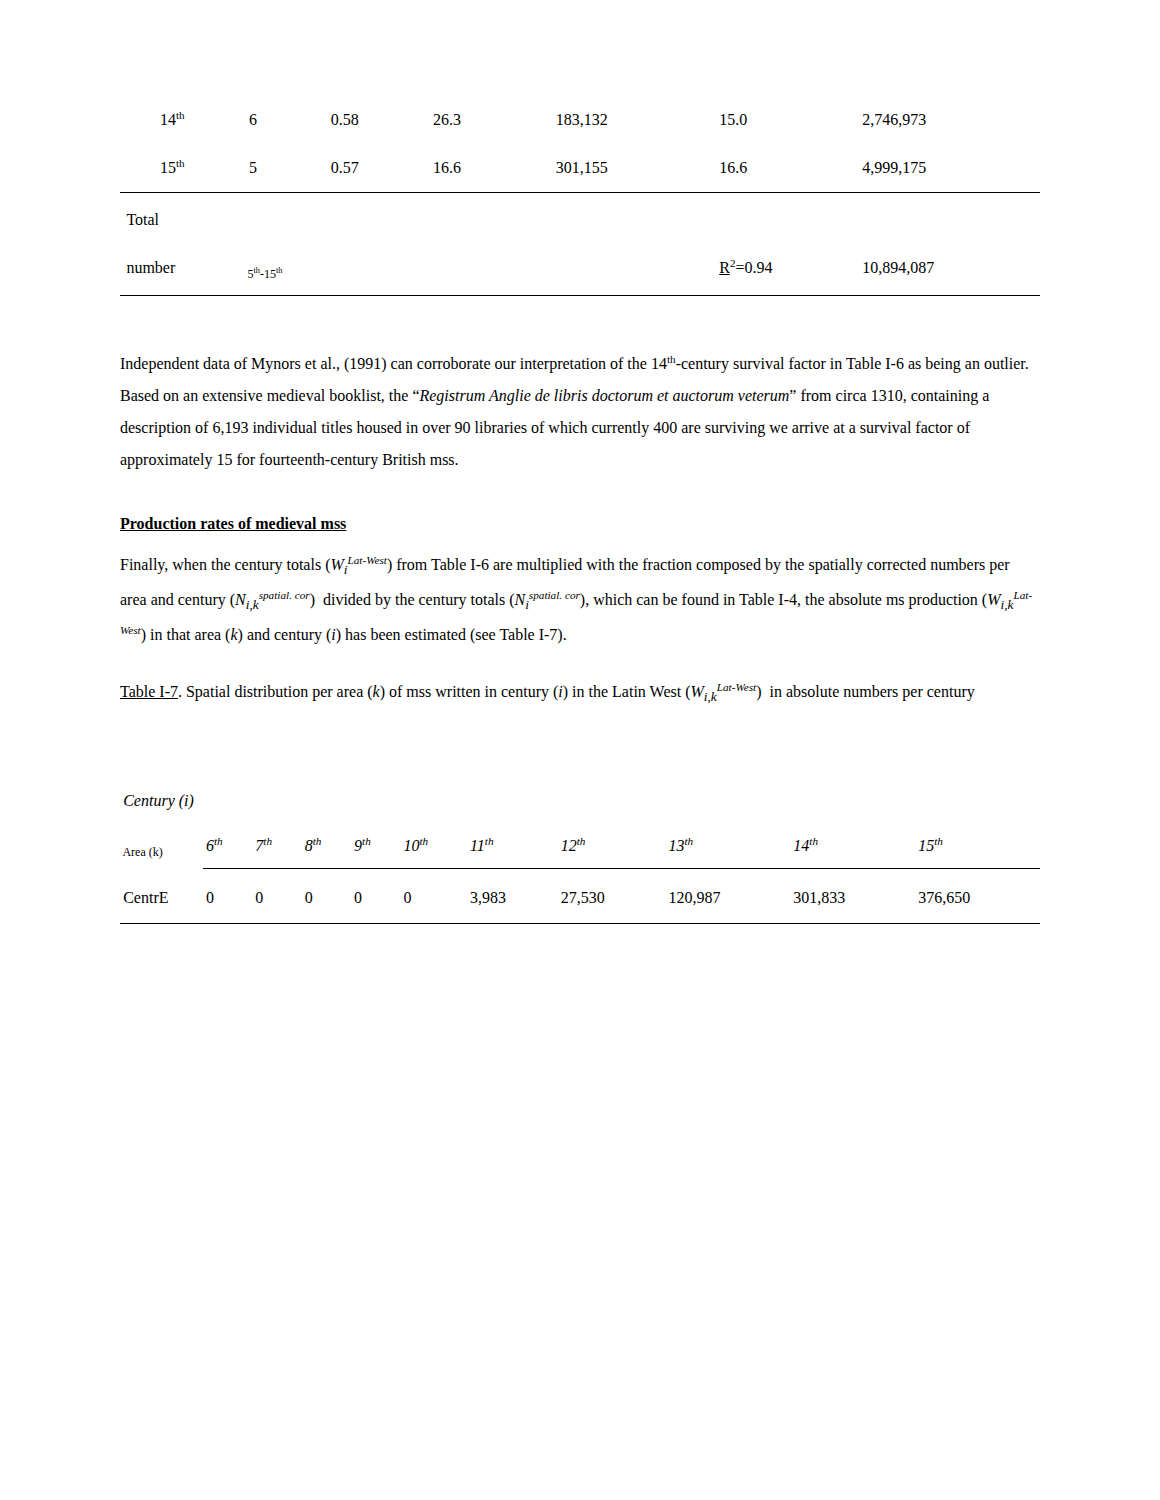| 14 th | 6 | 0.58 | 26.3 | 183,132 | 15.0 | 2,746,973 |
| 15 th | 5 | 0.57 | 16.6 | 301,155 | 16.6 | 4,999,175 |
| Total | | | | | | |
| number | 5 th -15 th | | | R 2 =0.94 | 10,894,087 |
Independent data of Mynors et al., (1991) can corroborate our interpretation of the 14th-century survival factor in Table I-6 as being an outlier. Based on an extensive medieval booklist, the “Registrum Anglie de libris doctorum et auctorum veterum” from circa 1310, containing a description of 6,193 individual titles housed in over 90 libraries of which currently 400 are surviving we arrive at a survival factor of approximately 15 for fourteenth-century British mss.
Production rates of medieval mss
Finally, when the century totals (WiLat-West) from Table I-6 are multiplied with the fraction composed by the spatially corrected numbers per area and century (Ni,kspatial. cor) divided by the century totals (Nispatial. cor), which can be found in Table I-4, the absolute ms production (Wi,kLat-West) in that area (k) and century (i) has been estimated (see Table I-7).
Table I-7. Spatial distribution per area (k) of mss written in century (i) in the Latin West (Wi,kLat-West) in absolute numbers per century
| Century (i) |
| Area (k) | 6 th | 7 th | 8 th | 9 th | 10 th | 11 th | 12 th | 13 th | 14 th | 15 th |
| CentrE | 0 | 0 | 0 | 0 | 0 | 3,983 | 27,530 | 120,987 | 301,833 | 376,650 |